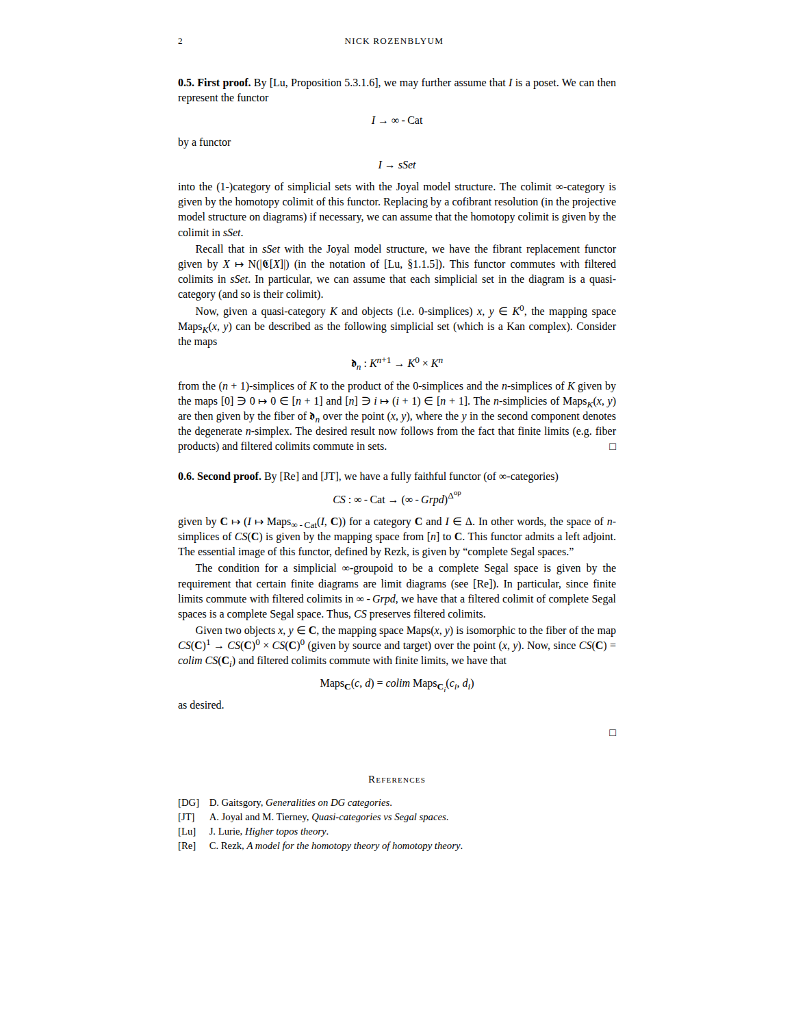2 Nick Rozenblyum
0.5. First proof. By [Lu, Proposition 5.3.1.6], we may further assume that I is a poset. We can then represent the functor
I → ∞ - Cat
by a functor
I → sSet
into the (1-)category of simplicial sets with the Joyal model structure. The colimit ∞-category is given by the homotopy colimit of this functor. Replacing by a cofibrant resolution (in the projective model structure on diagrams) if necessary, we can assume that the homotopy colimit is given by the colimit in sSet.
Recall that in sSet with the Joyal model structure, we have the fibrant replacement functor given by X ↦ N(|𝕮[X]|) (in the notation of [Lu, §1.1.5]). This functor commutes with filtered colimits in sSet. In particular, we can assume that each simplicial set in the diagram is a quasi-category (and so is their colimit).
Now, given a quasi-category K and objects (i.e. 0-simplices) x, y ∈ K0, the mapping space MapsK(x, y) can be described as the following simplicial set (which is a Kan complex). Consider the maps
𝖉n : Kn+1 → K0 × Kn
from the (n + 1)-simplices of K to the product of the 0-simplices and the n-simplices of K given by the maps [0] ∋ 0 ↦ 0 ∈ [n + 1] and [n] ∋ i ↦ (i + 1) ∈ [n + 1]. The n-simplicies of MapsK(x, y) are then given by the fiber of 𝖉n over the point (x, y), where the y in the second component denotes the degenerate n-simplex. The desired result now follows from the fact that finite limits (e.g. fiber products) and filtered colimits commute in sets.□
0.6. Second proof. By [Re] and [JT], we have a fully faithful functor (of ∞-categories)
CS : ∞ - Cat → (∞ - Grpd)Δop
given by C ↦ (I ↦ Maps∞ - Cat(I, C)) for a category C and I ∈ Δ. In other words, the space of n-simplices of CS(C) is given by the mapping space from [n] to C. This functor admits a left adjoint. The essential image of this functor, defined by Rezk, is given by “complete Segal spaces.”
The condition for a simplicial ∞-groupoid to be a complete Segal space is given by the requirement that certain finite diagrams are limit diagrams (see [Re]). In particular, since finite limits commute with filtered colimits in ∞ - Grpd, we have that a filtered colimit of complete Segal spaces is a complete Segal space. Thus, CS preserves filtered colimits.
Given two objects x, y ∈ C, the mapping space Maps(x, y) is isomorphic to the fiber of the map CS(C)1 → CS(C)0 × CS(C)0 (given by source and target) over the point (x, y). Now, since CS(C) = colim CS(Ci) and filtered colimits commute with finite limits, we have that
MapsC(c, d) = colim MapsCi(ci, di)
as desired.
□
References
[DG] D. Gaitsgory, Generalities on DG categories.
[JT] A. Joyal and M. Tierney, Quasi-categories vs Segal spaces.
[Lu] J. Lurie, Higher topos theory.
[Re] C. Rezk, A model for the homotopy theory of homotopy theory.